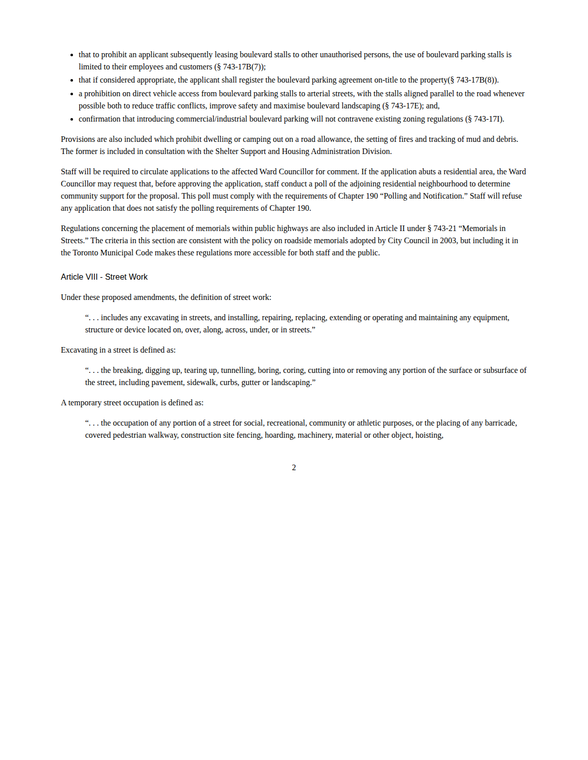that to prohibit an applicant subsequently leasing boulevard stalls to other unauthorised persons, the use of boulevard parking stalls is limited to their employees and customers (§ 743-17B(7));
that if considered appropriate, the applicant shall register the boulevard parking agreement on-title to the property(§ 743-17B(8)).
a prohibition on direct vehicle access from boulevard parking stalls to arterial streets, with the stalls aligned parallel to the road whenever possible both to reduce traffic conflicts, improve safety and maximise boulevard landscaping (§ 743-17E); and,
confirmation that introducing commercial/industrial boulevard parking will not contravene existing zoning regulations (§ 743-17I).
Provisions are also included which prohibit dwelling or camping out on a road allowance, the setting of fires and tracking of mud and debris. The former is included in consultation with the Shelter Support and Housing Administration Division.
Staff will be required to circulate applications to the affected Ward Councillor for comment. If the application abuts a residential area, the Ward Councillor may request that, before approving the application, staff conduct a poll of the adjoining residential neighbourhood to determine community support for the proposal. This poll must comply with the requirements of Chapter 190 “Polling and Notification.” Staff will refuse any application that does not satisfy the polling requirements of Chapter 190.
Regulations concerning the placement of memorials within public highways are also included in Article II under § 743-21 “Memorials in Streets.” The criteria in this section are consistent with the policy on roadside memorials adopted by City Council in 2003, but including it in the Toronto Municipal Code makes these regulations more accessible for both staff and the public.
Article VIII - Street Work
Under these proposed amendments, the definition of street work:
“. . . includes any excavating in streets, and installing, repairing, replacing, extending or operating and maintaining any equipment, structure or device located on, over, along, across, under, or in streets.”
Excavating in a street is defined as:
“. . . the breaking, digging up, tearing up, tunnelling, boring, coring, cutting into or removing any portion of the surface or subsurface of the street, including pavement, sidewalk, curbs, gutter or landscaping.”
A temporary street occupation is defined as:
“. . . the occupation of any portion of a street for social, recreational, community or athletic purposes, or the placing of any barricade, covered pedestrian walkway, construction site fencing, hoarding, machinery, material or other object, hoisting,
2